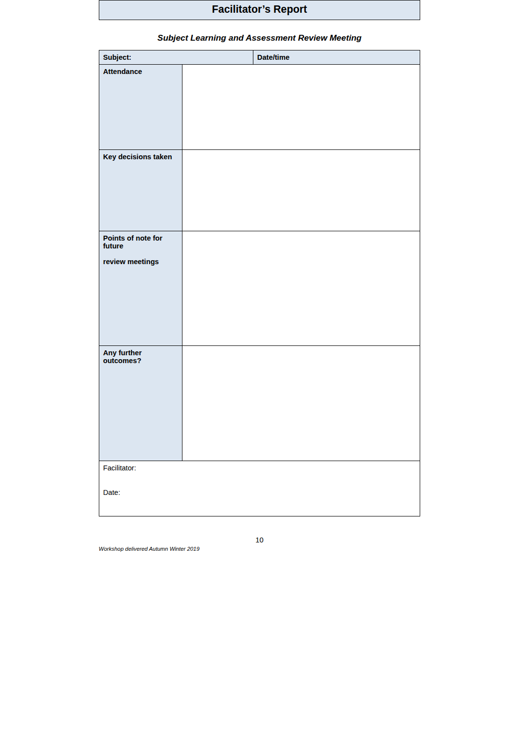Facilitator’s Report
Subject Learning and Assessment Review Meeting
| Subject: | Date/time |
| Attendance | |
| Key decisions taken | |
| Points of note for future review meetings | |
| Any further outcomes? | |
| Facilitator: Date: |
10
Workshop delivered Autumn Winter 2019